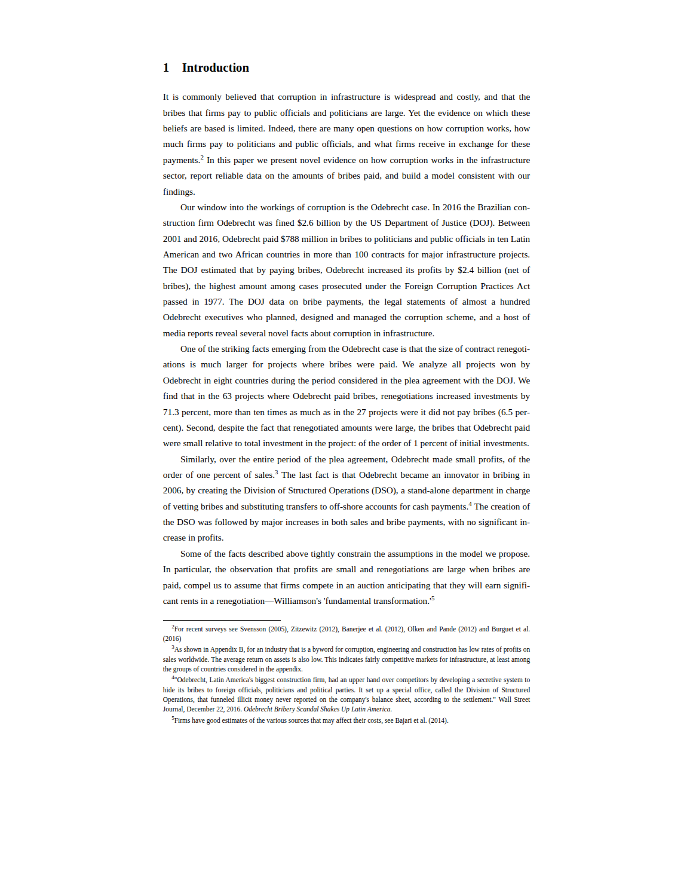1 Introduction
It is commonly believed that corruption in infrastructure is widespread and costly, and that the bribes that firms pay to public officials and politicians are large. Yet the evidence on which these beliefs are based is limited. Indeed, there are many open questions on how corruption works, how much firms pay to politicians and public officials, and what firms receive in exchange for these payments.2 In this paper we present novel evidence on how corruption works in the infrastructure sector, report reliable data on the amounts of bribes paid, and build a model consistent with our findings.
Our window into the workings of corruption is the Odebrecht case. In 2016 the Brazilian construction firm Odebrecht was fined $2.6 billion by the US Department of Justice (DOJ). Between 2001 and 2016, Odebrecht paid $788 million in bribes to politicians and public officials in ten Latin American and two African countries in more than 100 contracts for major infrastructure projects. The DOJ estimated that by paying bribes, Odebrecht increased its profits by $2.4 billion (net of bribes), the highest amount among cases prosecuted under the Foreign Corruption Practices Act passed in 1977. The DOJ data on bribe payments, the legal statements of almost a hundred Odebrecht executives who planned, designed and managed the corruption scheme, and a host of media reports reveal several novel facts about corruption in infrastructure.
One of the striking facts emerging from the Odebrecht case is that the size of contract renegotiations is much larger for projects where bribes were paid. We analyze all projects won by Odebrecht in eight countries during the period considered in the plea agreement with the DOJ. We find that in the 63 projects where Odebrecht paid bribes, renegotiations increased investments by 71.3 percent, more than ten times as much as in the 27 projects were it did not pay bribes (6.5 percent). Second, despite the fact that renegotiated amounts were large, the bribes that Odebrecht paid were small relative to total investment in the project: of the order of 1 percent of initial investments.
Similarly, over the entire period of the plea agreement, Odebrecht made small profits, of the order of one percent of sales.3 The last fact is that Odebrecht became an innovator in bribing in 2006, by creating the Division of Structured Operations (DSO), a stand-alone department in charge of vetting bribes and substituting transfers to off-shore accounts for cash payments.4 The creation of the DSO was followed by major increases in both sales and bribe payments, with no significant increase in profits.
Some of the facts described above tightly constrain the assumptions in the model we propose. In particular, the observation that profits are small and renegotiations are large when bribes are paid, compel us to assume that firms compete in an auction anticipating that they will earn significant rents in a renegotiation—Williamson's 'fundamental transformation.'5
2For recent surveys see Svensson (2005), Zitzewitz (2012), Banerjee et al. (2012), Olken and Pande (2012) and Burguet et al. (2016)
3As shown in Appendix B, for an industry that is a byword for corruption, engineering and construction has low rates of profits on sales worldwide. The average return on assets is also low. This indicates fairly competitive markets for infrastructure, at least among the groups of countries considered in the appendix.
4"Odebrecht, Latin America's biggest construction firm, had an upper hand over competitors by developing a secretive system to hide its bribes to foreign officials, politicians and political parties. It set up a special office, called the Division of Structured Operations, that funneled illicit money never reported on the company's balance sheet, according to the settlement." Wall Street Journal, December 22, 2016. Odebrecht Bribery Scandal Shakes Up Latin America.
5Firms have good estimates of the various sources that may affect their costs, see Bajari et al. (2014).